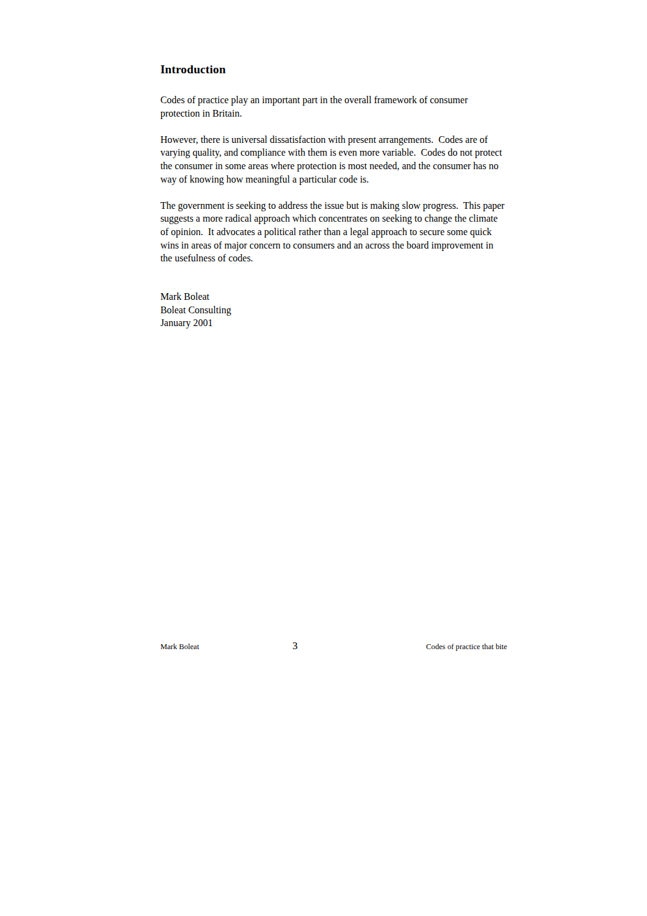Introduction
Codes of practice play an important part in the overall framework of consumer protection in Britain.
However, there is universal dissatisfaction with present arrangements. Codes are of varying quality, and compliance with them is even more variable. Codes do not protect the consumer in some areas where protection is most needed, and the consumer has no way of knowing how meaningful a particular code is.
The government is seeking to address the issue but is making slow progress. This paper suggests a more radical approach which concentrates on seeking to change the climate of opinion. It advocates a political rather than a legal approach to secure some quick wins in areas of major concern to consumers and an across the board improvement in the usefulness of codes.
Mark Boleat
Boleat Consulting
January 2001
Mark Boleat 3 Codes of practice that bite